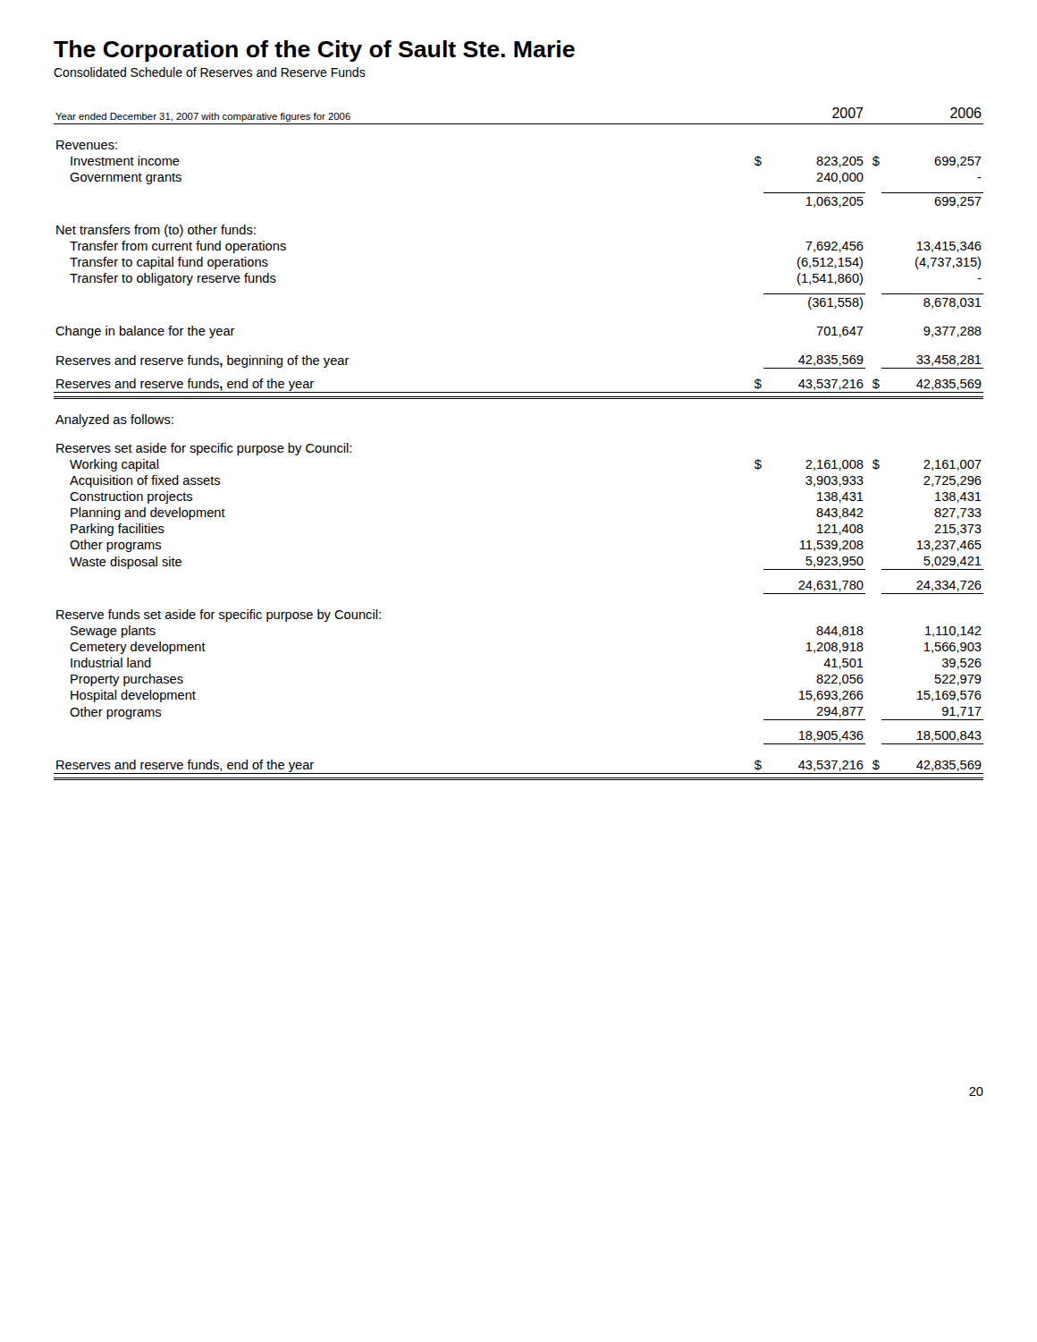The Corporation of the City of Sault Ste. Marie
Consolidated Schedule of Reserves and Reserve Funds
| Year ended December 31, 2007 with comparative figures for 2006 | | 2007 | | 2006 |
| Revenues: | | | | |
| Investment income | $ | 823,205 | $ | 699,257 |
| Government grants | | 240,000 | | - |
| | | 1,063,205 | | 699,257 |
| Net transfers from (to) other funds: | | | | |
| Transfer from current fund operations | | 7,692,456 | | 13,415,346 |
| Transfer to capital fund operations | | (6,512,154) | | (4,737,315) |
| Transfer to obligatory reserve funds | | (1,541,860) | | - |
| | | (361,558) | | 8,678,031 |
| Change in balance for the year | | 701,647 | | 9,377,288 |
| Reserves and reserve funds , beginning of the year | | 42,835,569 | | 33,458,281 |
| Reserves and reserve funds , end of the year | $ | 43,537,216 | $ | 42,835,569 |
| Analyzed as follows: | | | | |
| Reserves set aside for specific purpose by Council: | | | | |
| Working capital | $ | 2,161,008 | $ | 2,161,007 |
| Acquisition of fixed assets | | 3,903,933 | | 2,725,296 |
| Construction projects | | 138,431 | | 138,431 |
| Planning and development | | 843,842 | | 827,733 |
| Parking facilities | | 121,408 | | 215,373 |
| Other programs | | 11,539,208 | | 13,237,465 |
| Waste disposal site | | 5,923,950 | | 5,029,421 |
| | | 24,631,780 | | 24,334,726 |
| Reserve funds set aside for specific purpose by Council: | | | | |
| Sewage plants | | 844,818 | | 1,110,142 |
| Cemetery development | | 1,208,918 | | 1,566,903 |
| Industrial land | | 41,501 | | 39,526 |
| Property purchases | | 822,056 | | 522,979 |
| Hospital development | | 15,693,266 | | 15,169,576 |
| Other programs | | 294,877 | | 91,717 |
| | | 18,905,436 | | 18,500,843 |
| Reserves and reserve funds, end of the year | $ | 43,537,216 | $ | 42,835,569 |
20